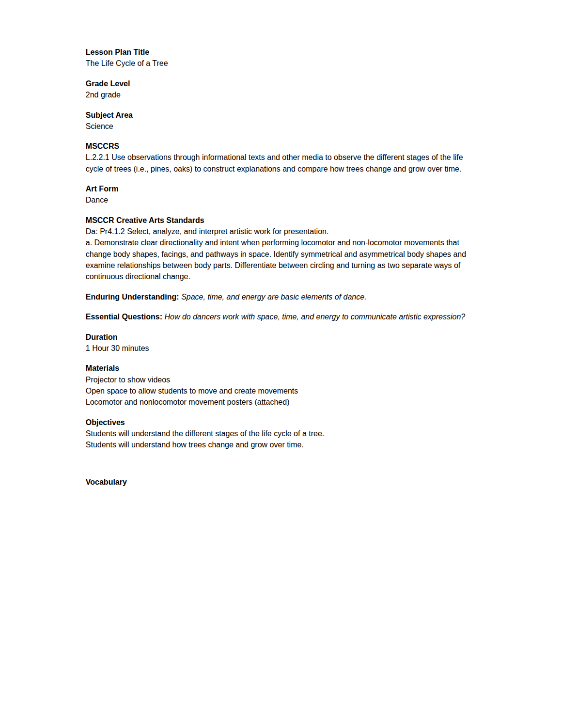Lesson Plan Title
The Life Cycle of a Tree
Grade Level
2nd grade
Subject Area
Science
MSCCRS
L.2.2.1 Use observations through informational texts and other media to observe the different stages of the life cycle of trees (i.e., pines, oaks) to construct explanations and compare how trees change and grow over time.
Art Form
Dance
MSCCR Creative Arts Standards
Da: Pr4.1.2 Select, analyze, and interpret artistic work for presentation.
a. Demonstrate clear directionality and intent when performing locomotor and non-locomotor movements that change body shapes, facings, and pathways in space. Identify symmetrical and asymmetrical body shapes and examine relationships between body parts. Differentiate between circling and turning as two separate ways of continuous directional change.
Enduring Understanding: Space, time, and energy are basic elements of dance.
Essential Questions: How do dancers work with space, time, and energy to communicate artistic expression?
Duration
1 Hour 30 minutes
Materials
Projector to show videos
Open space to allow students to move and create movements
Locomotor and nonlocomotor movement posters (attached)
Objectives
Students will understand the different stages of the life cycle of a tree.
Students will understand how trees change and grow over time.
Vocabulary